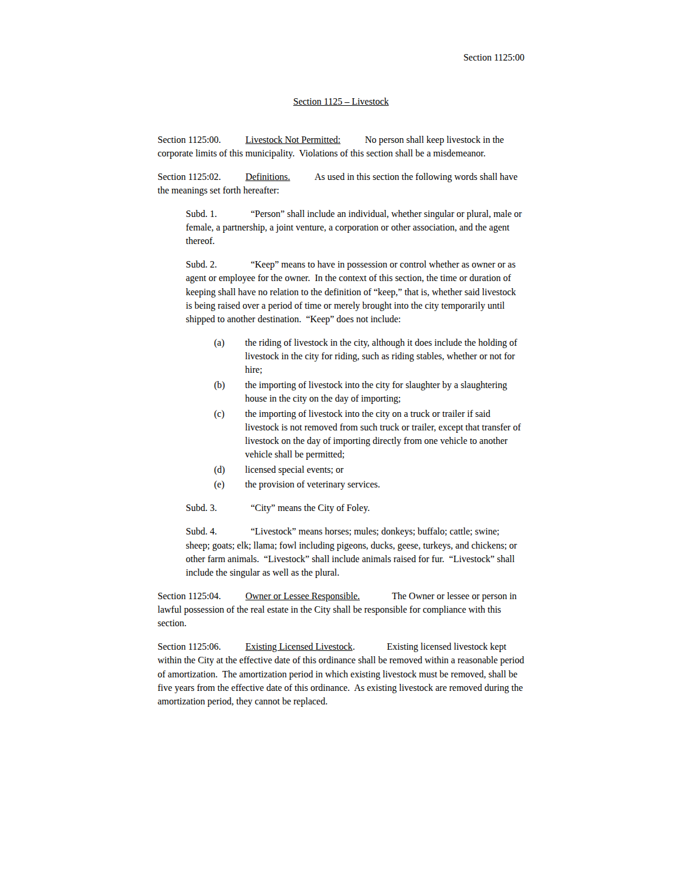Section 1125:00
Section 1125 – Livestock
Section 1125:00. Livestock Not Permitted: No person shall keep livestock in the corporate limits of this municipality. Violations of this section shall be a misdemeanor.
Section 1125:02. Definitions. As used in this section the following words shall have the meanings set forth hereafter:
Subd. 1.“Person” shall include an individual, whether singular or plural, male or female, a partnership, a joint venture, a corporation or other association, and the agent thereof.
Subd. 2.“Keep” means to have in possession or control whether as owner or as agent or employee for the owner. In the context of this section, the time or duration of keeping shall have no relation to the definition of “keep,” that is, whether said livestock is being raised over a period of time or merely brought into the city temporarily until shipped to another destination. “Keep” does not include:
(a) the riding of livestock in the city, although it does include the holding of livestock in the city for riding, such as riding stables, whether or not for hire;
(b) the importing of livestock into the city for slaughter by a slaughtering house in the city on the day of importing;
(c) the importing of livestock into the city on a truck or trailer if said livestock is not removed from such truck or trailer, except that transfer of livestock on the day of importing directly from one vehicle to another vehicle shall be permitted;
(d) licensed special events; or
(e) the provision of veterinary services.
Subd. 3.“City” means the City of Foley.
Subd. 4.“Livestock” means horses; mules; donkeys; buffalo; cattle; swine; sheep; goats; elk; llama; fowl including pigeons, ducks, geese, turkeys, and chickens; or other farm animals. “Livestock” shall include animals raised for fur. “Livestock” shall include the singular as well as the plural.
Section 1125:04. Owner or Lessee Responsible. The Owner or lessee or person in lawful possession of the real estate in the City shall be responsible for compliance with this section.
Section 1125:06. Existing Licensed Livestock. Existing licensed livestock kept within the City at the effective date of this ordinance shall be removed within a reasonable period of amortization. The amortization period in which existing livestock must be removed, shall be five years from the effective date of this ordinance. As existing livestock are removed during the amortization period, they cannot be replaced.